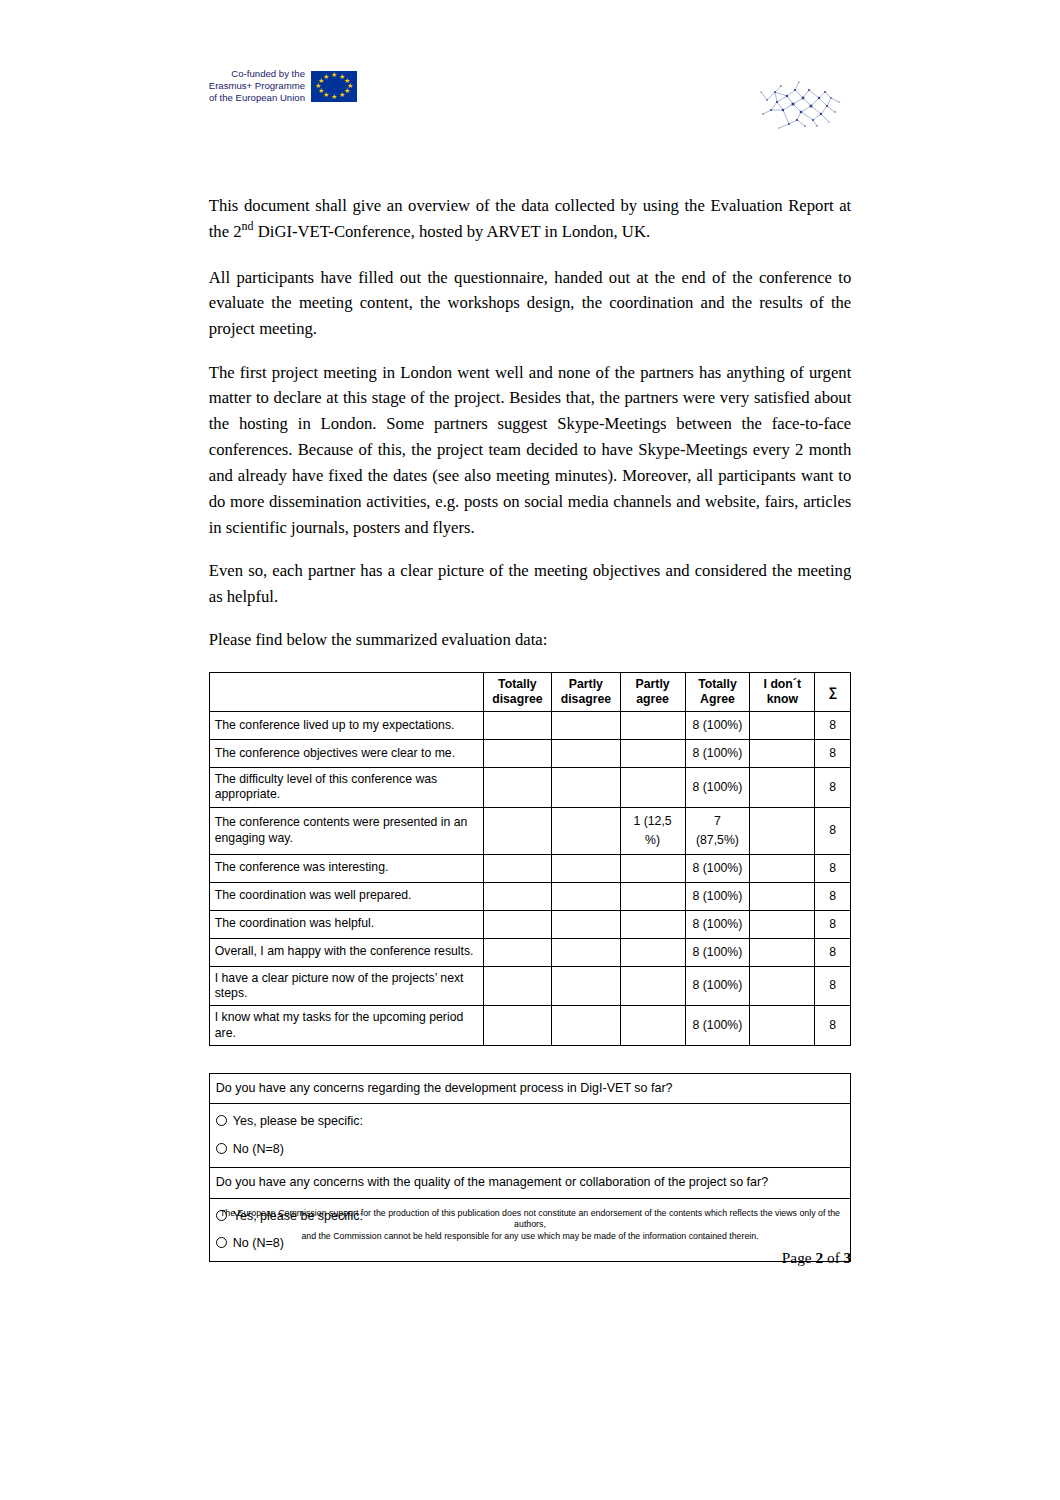Co-funded by the
Erasmus+ Programme
of the European Union
★ ★ ★ ★ ★ ★ ★ ★ ★ ★ ★ ★
This document shall give an overview of the data collected by using the Evaluation Report at the 2nd DiGI-VET-Conference, hosted by ARVET in London, UK.
All participants have filled out the questionnaire, handed out at the end of the conference to evaluate the meeting content, the workshops design, the coordination and the results of the project meeting.
The first project meeting in London went well and none of the partners has anything of urgent matter to declare at this stage of the project. Besides that, the partners were very satisfied about the hosting in London. Some partners suggest Skype-Meetings between the face-to-face conferences. Because of this, the project team decided to have Skype-Meetings every 2 month and already have fixed the dates (see also meeting minutes). Moreover, all participants want to do more dissemination activities, e.g. posts on social media channels and website, fairs, articles in scientific journals, posters and flyers.
Even so, each partner has a clear picture of the meeting objectives and considered the meeting as helpful.
Please find below the summarized evaluation data:
| | Totally disagree | Partly disagree | Partly agree | Totally Agree | I don´t know | ∑ |
| --- | --- | --- | --- | --- | --- | --- |
| The conference lived up to my expectations. | | | | 8 (100%) | | 8 |
| The conference objectives were clear to me. | | | | 8 (100%) | | 8 |
| The difficulty level of this conference was appropriate. | | | | 8 (100%) | | 8 |
| The conference contents were presented in an engaging way. | | | 1 (12,5 %) | 7 (87,5%) | | 8 |
| The conference was interesting. | | | | 8 (100%) | | 8 |
| The coordination was well prepared. | | | | 8 (100%) | | 8 |
| The coordination was helpful. | | | | 8 (100%) | | 8 |
| Overall, I am happy with the conference results. | | | | 8 (100%) | | 8 |
| I have a clear picture now of the projects’ next steps. | | | | 8 (100%) | | 8 |
| I know what my tasks for the upcoming period are. | | | | 8 (100%) | | 8 |
| Do you have any concerns regarding the development process in DigI-VET so far? |
| Yes, please be specific: No (N=8) |
| Do you have any concerns with the quality of the management or collaboration of the project so far? |
| Yes, please be specific: No (N=8) |
The European Commission support for the production of this publication does not constitute an endorsement of the contents which reflects the views only of the authors,
and the Commission cannot be held responsible for any use which may be made of the information contained therein.
Page 2 of 3